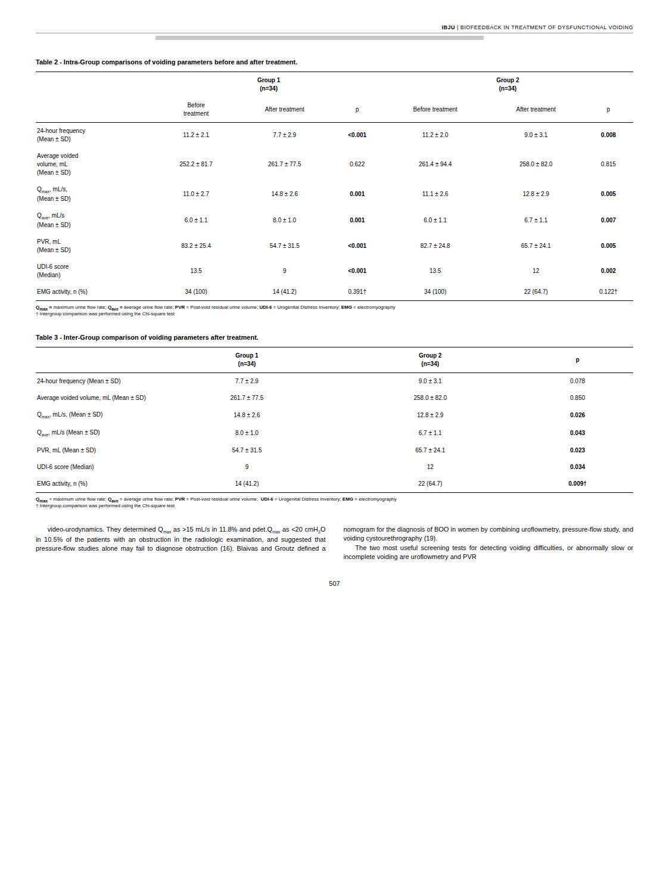IBJU | BIOFEEDBACK IN TREATMENT OF DYSFUNCTIONAL VOIDING
Table 2 - Intra-Group comparisons of voiding parameters before and after treatment.
| | Group 1 (n=34) | Group 2 (n=34) |
| | Before treatment | After treatment | p | Before treatment | After treatment | p |
| 24-hour frequency (Mean ± SD) | 11.2 ± 2.1 | 7.7 ± 2.9 | <0.001 | 11.2 ± 2.0 | 9.0 ± 3.1 | 0.008 |
| Average voided volume, mL (Mean ± SD) | 252.2 ± 81.7 | 261.7 ± 77.5 | 0.622 | 261.4 ± 94.4 | 258.0 ± 82.0 | 0.815 |
| Q max , mL/s, (Mean ± SD) | 11.0 ± 2.7 | 14.8 ± 2.6 | 0.001 | 11.1 ± 2.6 | 12.8 ± 2.9 | 0.005 |
| Q ave , mL/s (Mean ± SD) | 6.0 ± 1.1 | 8.0 ± 1.0 | 0.001 | 6.0 ± 1.1 | 6.7 ± 1.1 | 0.007 |
| PVR, mL (Mean ± SD) | 83.2 ± 25.4 | 54.7 ± 31.5 | <0.001 | 82.7 ± 24.8 | 65.7 ± 24.1 | 0.005 |
| UDI-6 score (Median) | 13.5 | 9 | <0.001 | 13.5 | 12 | 0.002 |
| EMG activity, n (%) | 34 (100) | 14 (41.2) | 0.391† | 34 (100) | 22 (64.7) | 0.122† |
Qmax = maximum urine flow rate; Qave = average urine flow rate; PVR = Post-void residual urine volume; UDI-6 = Urogenital Distress Inventory; EMG = electromyography
† Intergroup comparison was performed using the Chi-square test
Table 3 - Inter-Group comparison of voiding parameters after treatment.
| | Group 1 (n=34) | Group 2 (n=34) | p |
| 24-hour frequency (Mean ± SD) | 7.7 ± 2.9 | 9.0 ± 3.1 | 0.078 |
| Average voided volume, mL (Mean ± SD) | 261.7 ± 77.5 | 258.0 ± 82.0 | 0.850 |
| Q max , mL/s, (Mean ± SD) | 14.8 ± 2.6 | 12.8 ± 2.9 | 0.026 |
| Q ave , mL/s (Mean ± SD) | 8.0 ± 1.0 | 6.7 ± 1.1 | 0.043 |
| PVR, mL (Mean ± SD) | 54.7 ± 31.5 | 65.7 ± 24.1 | 0.023 |
| UDI-6 score (Median) | 9 | 12 | 0.034 |
| EMG activity, n (%) | 14 (41.2) | 22 (64.7) | 0.009† |
Qmax = maximum urine flow rate; Qave = average urine flow rate; PVR = Post-void residual urine volume; UDI-6 = Urogenital Distress Inventory; EMG = electromyography
† Intergroup comparison was performed using the Chi-square test
video-urodynamics. They determined Qmax as >15 mL/s in 11.8% and pdet.Qmax as <20 cmH2 O in 10.5% of the patients with an obstruction in the radiologic examination, and suggested that pressure-flow studies alone may fail to diagnose obstruction (16). Blaivas and Groutz defined a nomogram for the diagnosis of BOO in women by combining uroflowmetry, pressure-flow study, and voiding cystourethrography (19).
The two most useful screening tests for detecting voiding difficulties, or abnormally slow or incomplete voiding are uroflowmetry and PVR
507